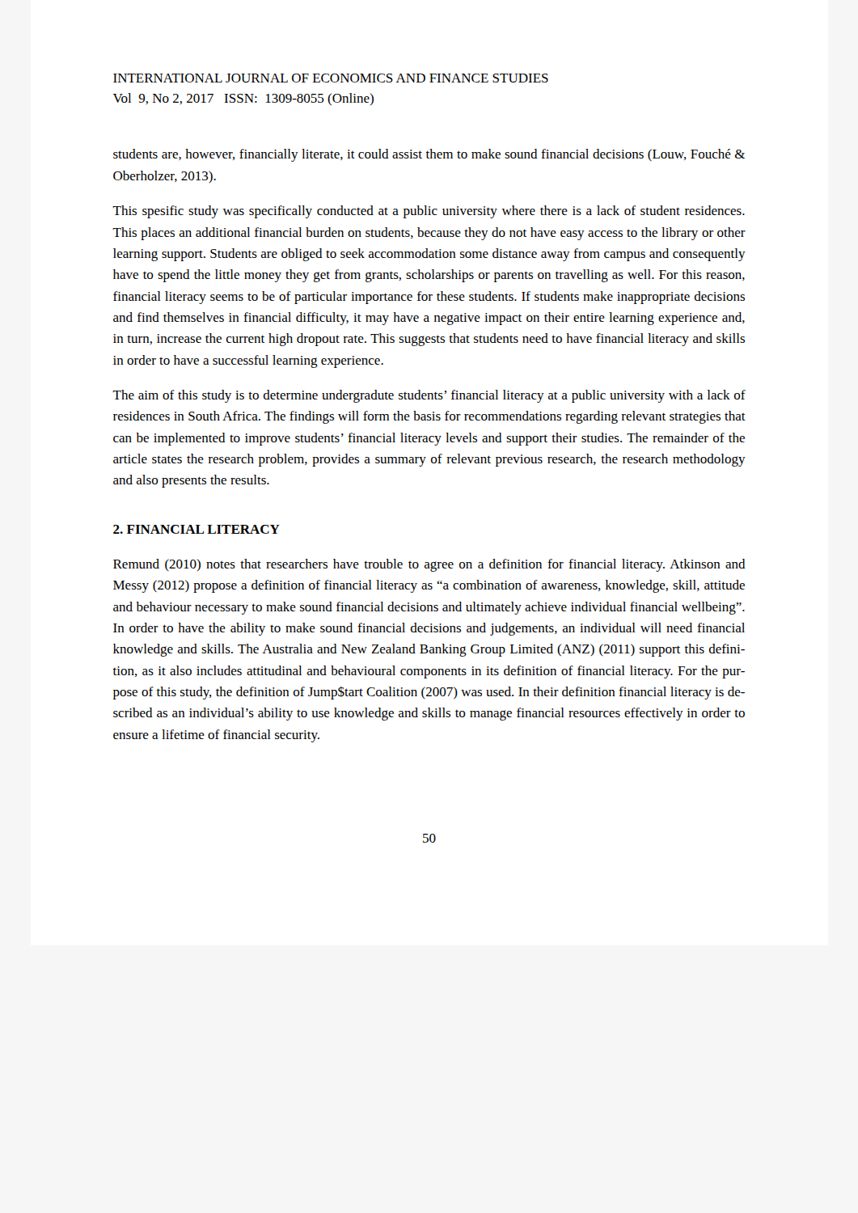INTERNATIONAL JOURNAL OF ECONOMICS AND FINANCE STUDIES
Vol 9, No 2, 2017 ISSN: 1309-8055 (Online)
students are, however, financially literate, it could assist them to make sound financial decisions (Louw, Fouché & Oberholzer, 2013).
This spesific study was specifically conducted at a public university where there is a lack of student residences. This places an additional financial burden on students, because they do not have easy access to the library or other learning support. Students are obliged to seek accommodation some distance away from campus and consequently have to spend the little money they get from grants, scholarships or parents on travelling as well. For this reason, financial literacy seems to be of particular importance for these students. If students make inappropriate decisions and find themselves in financial difficulty, it may have a negative impact on their entire learning experience and, in turn, increase the current high dropout rate. This suggests that students need to have financial literacy and skills in order to have a successful learning experience.
The aim of this study is to determine undergradute students’ financial literacy at a public university with a lack of residences in South Africa. The findings will form the basis for recommendations regarding relevant strategies that can be implemented to improve students’ financial literacy levels and support their studies. The remainder of the article states the research problem, provides a summary of relevant previous research, the research methodology and also presents the results.
2. FINANCIAL LITERACY
Remund (2010) notes that researchers have trouble to agree on a definition for financial literacy. Atkinson and Messy (2012) propose a definition of financial literacy as “a combination of awareness, knowledge, skill, attitude and behaviour necessary to make sound financial decisions and ultimately achieve individual financial wellbeing”. In order to have the ability to make sound financial decisions and judgements, an individual will need financial knowledge and skills. The Australia and New Zealand Banking Group Limited (ANZ) (2011) support this definition, as it also includes attitudinal and behavioural components in its definition of financial literacy. For the purpose of this study, the definition of Jump$tart Coalition (2007) was used. In their definition financial literacy is described as an individual’s ability to use knowledge and skills to manage financial resources effectively in order to ensure a lifetime of financial security.
50